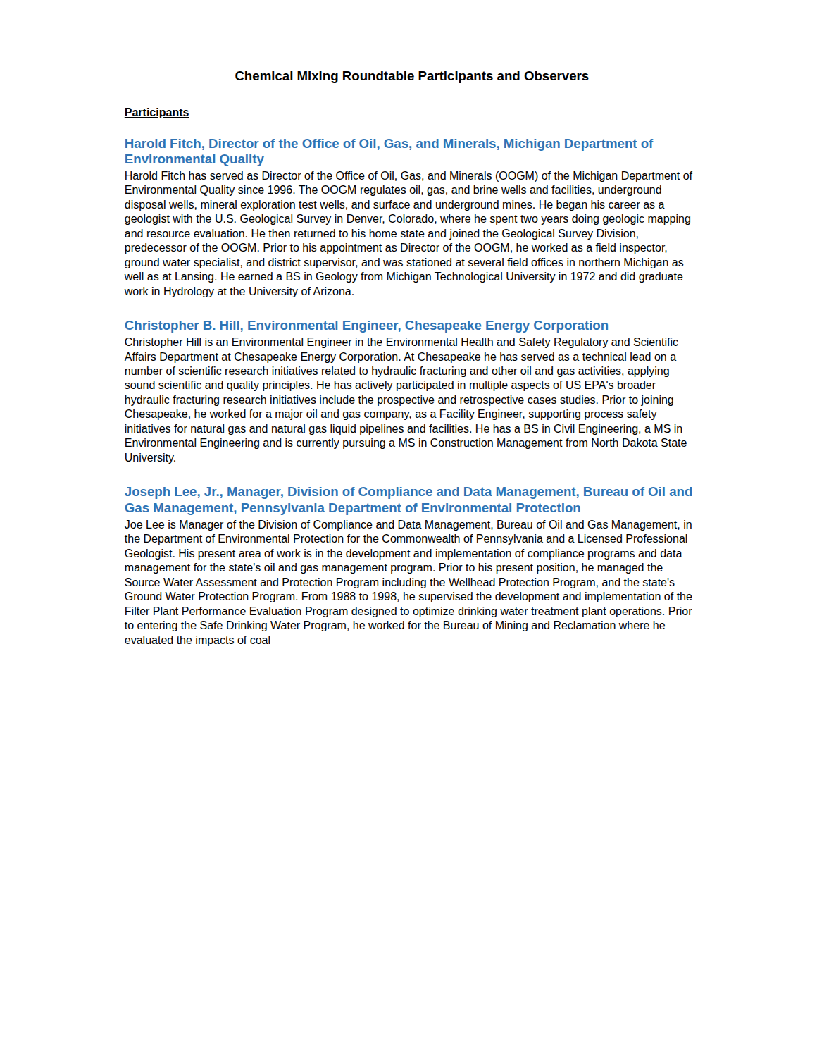Chemical Mixing Roundtable Participants and Observers
Participants
Harold Fitch, Director of the Office of Oil, Gas, and Minerals, Michigan Department of Environmental Quality
Harold Fitch has served as Director of the Office of Oil, Gas, and Minerals (OOGM) of the Michigan Department of Environmental Quality since 1996. The OOGM regulates oil, gas, and brine wells and facilities, underground disposal wells, mineral exploration test wells, and surface and underground mines. He began his career as a geologist with the U.S. Geological Survey in Denver, Colorado, where he spent two years doing geologic mapping and resource evaluation. He then returned to his home state and joined the Geological Survey Division, predecessor of the OOGM. Prior to his appointment as Director of the OOGM, he worked as a field inspector, ground water specialist, and district supervisor, and was stationed at several field offices in northern Michigan as well as at Lansing. He earned a BS in Geology from Michigan Technological University in 1972 and did graduate work in Hydrology at the University of Arizona.
Christopher B. Hill, Environmental Engineer, Chesapeake Energy Corporation
Christopher Hill is an Environmental Engineer in the Environmental Health and Safety Regulatory and Scientific Affairs Department at Chesapeake Energy Corporation. At Chesapeake he has served as a technical lead on a number of scientific research initiatives related to hydraulic fracturing and other oil and gas activities, applying sound scientific and quality principles. He has actively participated in multiple aspects of US EPA's broader hydraulic fracturing research initiatives include the prospective and retrospective cases studies. Prior to joining Chesapeake, he worked for a major oil and gas company, as a Facility Engineer, supporting process safety initiatives for natural gas and natural gas liquid pipelines and facilities. He has a BS in Civil Engineering, a MS in Environmental Engineering and is currently pursuing a MS in Construction Management from North Dakota State University.
Joseph Lee, Jr., Manager, Division of Compliance and Data Management, Bureau of Oil and Gas Management, Pennsylvania Department of Environmental Protection
Joe Lee is Manager of the Division of Compliance and Data Management, Bureau of Oil and Gas Management, in the Department of Environmental Protection for the Commonwealth of Pennsylvania and a Licensed Professional Geologist. His present area of work is in the development and implementation of compliance programs and data management for the state's oil and gas management program. Prior to his present position, he managed the Source Water Assessment and Protection Program including the Wellhead Protection Program, and the state's Ground Water Protection Program. From 1988 to 1998, he supervised the development and implementation of the Filter Plant Performance Evaluation Program designed to optimize drinking water treatment plant operations. Prior to entering the Safe Drinking Water Program, he worked for the Bureau of Mining and Reclamation where he evaluated the impacts of coal